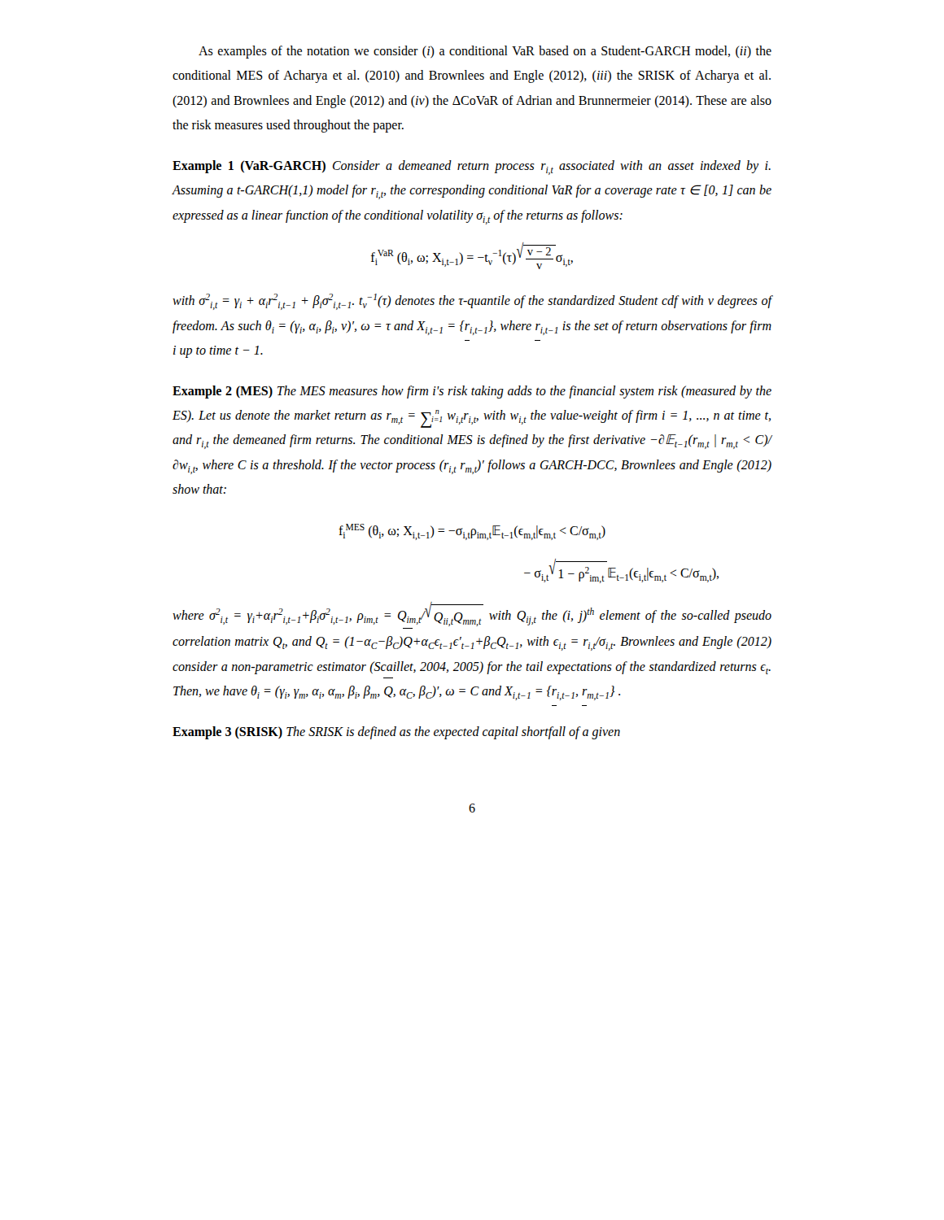As examples of the notation we consider (i) a conditional VaR based on a Student-GARCH model, (ii) the conditional MES of Acharya et al. (2010) and Brownlees and Engle (2012), (iii) the SRISK of Acharya et al. (2012) and Brownlees and Engle (2012) and (iv) the ΔCoVaR of Adrian and Brunnermeier (2014). These are also the risk measures used throughout the paper.
Example 1 (VaR-GARCH) Consider a demeaned return process ri,t associated with an asset indexed by i. Assuming a t-GARCH(1,1) model for ri,t, the corresponding conditional VaR for a coverage rate τ ∈ [0, 1] can be expressed as a linear function of the conditional volatility σi,t of the returns as follows:
fiVaR (θi, ω; Xi,t−1) = −tν−1(τ)√v − 2 vσi,t,
with σ2i,t = γi + αir2i,t−1 + βiσ2i,t−1. tν−1(τ) denotes the τ-quantile of the standardized Student cdf with ν degrees of freedom. As such θi = (γi, αi, βi, ν)′, ω = τ and Xi,t−1 = {ri,t−1}, where ri,t−1 is the set of return observations for firm i up to time t − 1.
Example 2 (MES) The MES measures how firm i's risk taking adds to the financial system risk (measured by the ES). Let us denote the market return as rm,t = ∑n
i=1 wi,tri,t, with wi,t the value-weight of firm i = 1, ..., n at time t, and ri,t the demeaned firm returns. The conditional MES is defined by the first derivative −∂𝔼t−1(rm,t | rm,t < C)/∂wi,t, where C is a threshold. If the vector process (ri,t rm,t)′ follows a GARCH-DCC, Brownlees and Engle (2012) show that:
fiMES (θi, ω; Xi,t−1) = −σi,tρim,t𝔼t−1(ϵm,t|ϵm,t < C/σm,t)
− σi,t√1 − ρ2im,t 𝔼t−1(ϵi,t|ϵm,t < C/σm,t),
where σ2i,t = γi+αir2i,t−1+βiσ2i,t−1, ρim,t = Qim,t/√Qii,tQmm,t with Qij,t the (i, j)th element of the so-called pseudo correlation matrix Qt, and Qt = (1−αC−βC)Q+αCϵt−1ϵ′t−1+βCQt−1, with ϵi,t = ri,t/σi,t. Brownlees and Engle (2012) consider a non-parametric estimator (Scaillet, 2004, 2005) for the tail expectations of the standardized returns ϵt. Then, we have θi = (γi, γm, αi, αm, βi, βm, Q, αC, βC)′, ω = C and Xi,t−1 = {ri,t−1, rm,t−1} .
Example 3 (SRISK) The SRISK is defined as the expected capital shortfall of a given
6